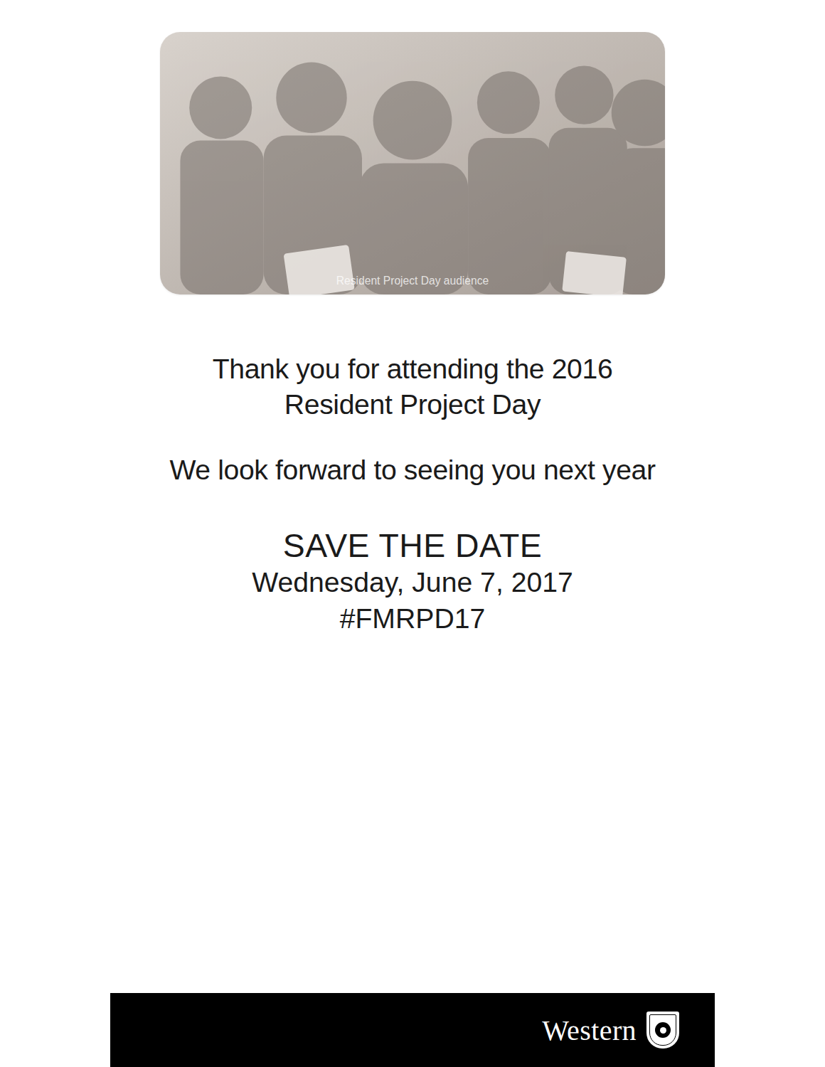Thank you for attending the 2016
Resident Project Day
We look forward to seeing you next year
SAVE THE DATE
Wednesday, June 7, 2017
#FMRPD17
Western